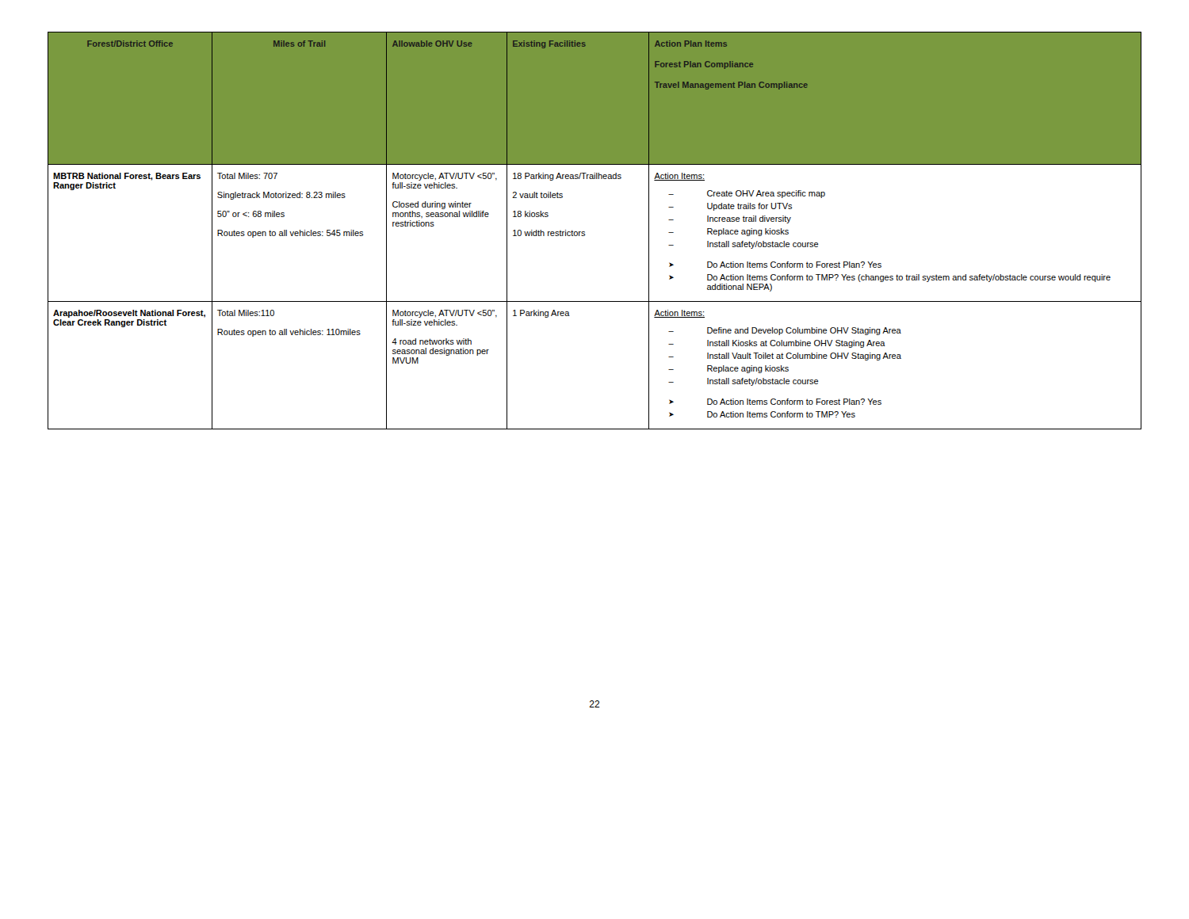| Forest/District Office | Miles of Trail | Allowable OHV Use | Existing Facilities | Action Plan Items Forest Plan Compliance Travel Management Plan Compliance |
| --- | --- | --- | --- | --- |
| MBTRB National Forest, Bears Ears Ranger District | Total Miles: 707 Singletrack Motorized: 8.23 miles 50” or <: 68 miles Routes open to all vehicles: 545 miles | Motorcycle, ATV/UTV <50”, full-size vehicles. Closed during winter months, seasonal wildlife restrictions | 18 Parking Areas/Trailheads 2 vault toilets 18 kiosks 10 width restrictors | Action Items: Create OHV Area specific map Update trails for UTVs Increase trail diversity Replace aging kiosks Install safety/obstacle course Do Action Items Conform to Forest Plan? Yes Do Action Items Conform to TMP? Yes (changes to trail system and safety/obstacle course would require additional NEPA) |
| Arapahoe/Roosevelt National Forest, Clear Creek Ranger District | Total Miles:110 Routes open to all vehicles: 110miles | Motorcycle, ATV/UTV <50”, full-size vehicles. 4 road networks with seasonal designation per MVUM | 1 Parking Area | Action Items: Define and Develop Columbine OHV Staging Area Install Kiosks at Columbine OHV Staging Area Install Vault Toilet at Columbine OHV Staging Area Replace aging kiosks Install safety/obstacle course Do Action Items Conform to Forest Plan? Yes Do Action Items Conform to TMP? Yes |
22